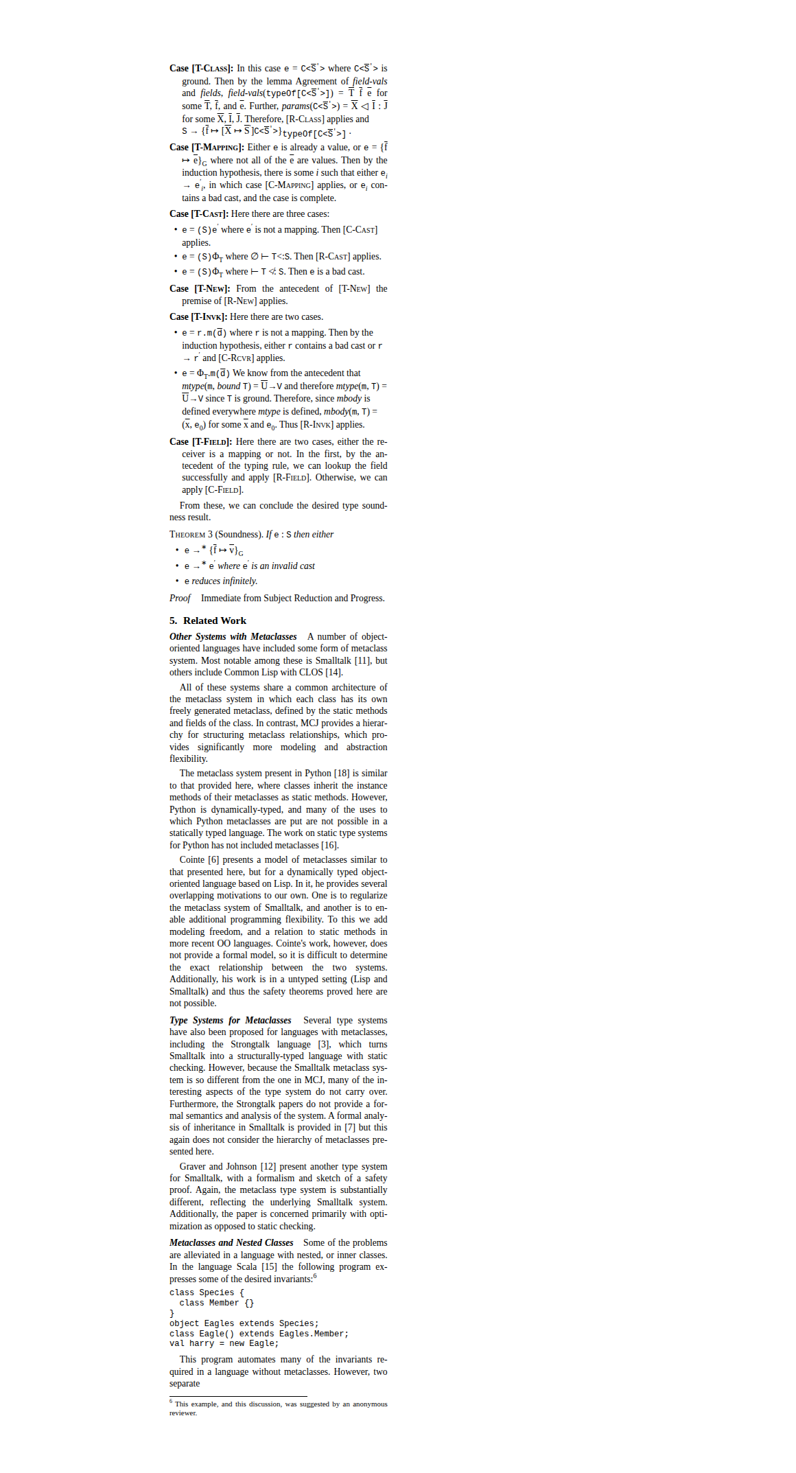Case [T-Class]: In this case e = C<S′> where C<S′> is ground. Then by the lemma Agreement of field-vals and fields, field-vals(typeOf[C<S′>]) = T f e for some T, f, and e. Further, params(C<S′>) = X ◁ I : J for some X, I, J. Therefore, [R-Class] applies and
S → {f ↦ [X ↦ S′]C<S′>}typeOf[C<S′>] .
Case [T-Mapping]: Either e is already a value, or e = {f ↦ e}G where not all of the e are values. Then by the induction hypothesis, there is some i such that either ei → e′i, in which case [C-Mapping] applies, or ei contains a bad cast, and the case is complete.
Case [T-Cast]: Here there are three cases:
e = (S)e′ where e′ is not a mapping. Then [C-Cast] applies.
e = (S) ΦT where ∅ ⊢ T<:S. Then [R-Cast] applies.
e = (S) ΦT where ⊢ T ≮: S. Then e is a bad cast.
Case [T-New]: From the antecedent of [T-New] the premise of [R-New] applies.
Case [T-Invk]: Here there are two cases.
e = r.m(d) where r is not a mapping. Then by the induction hypothesis, either r contains a bad cast or r → r′ and [C-Rcvr] applies.
e = ΦT.m(d) We know from the antecedent that mtype(m, bound T) = U→V and therefore mtype(m, T) = U→V since T is ground. Therefore, since mbody is defined everywhere mtype is defined, mbody(m, T) = (x, e 0) for some x and e 0. Thus [R-Invk] applies.
Case [T-Field]: Here there are two cases, either the receiver is a mapping or not. In the first, by the antecedent of the typing rule, we can lookup the field successfully and apply [R-Field]. Otherwise, we can apply [C-Field].
From these, we can conclude the desired type soundness result.
Theorem 3 (Soundness). If e : S then either
e →∗ {f ↦ v}G
e →∗ e′ where e′ is an invalid cast
e reduces infinitely.
Proof Immediate from Subject Reduction and Progress.
5. Related Work
Other Systems with Metaclasses A number of object-oriented languages have included some form of metaclass system. Most notable among these is Smalltalk [11], but others include Common Lisp with CLOS [14].
All of these systems share a common architecture of the metaclass system in which each class has its own freely generated metaclass, defined by the static methods and fields of the class. In contrast, MCJ provides a hierarchy for structuring metaclass relationships, which provides significantly more modeling and abstraction flexibility.
The metaclass system present in Python [18] is similar to that provided here, where classes inherit the instance methods of their metaclasses as static methods. However, Python is dynamically-typed, and many of the uses to which Python metaclasses are put are not possible in a statically typed language. The work on static type systems for Python has not included metaclasses [16].
Cointe [6] presents a model of metaclasses similar to that presented here, but for a dynamically typed object-oriented language based on Lisp. In it, he provides several overlapping motivations to our own. One is to regularize the metaclass system of Smalltalk, and another is to enable additional programming flexibility. To this we add modeling freedom, and a relation to static methods in more recent OO languages. Cointe's work, however, does not provide a formal model, so it is difficult to determine the exact relationship between the two systems. Additionally, his work is in a untyped setting (Lisp and Smalltalk) and thus the safety theorems proved here are not possible.
Type Systems for Metaclasses Several type systems have also been proposed for languages with metaclasses, including the Strongtalk language [3], which turns Smalltalk into a structurally-typed language with static checking. However, because the Smalltalk metaclass system is so different from the one in MCJ, many of the interesting aspects of the type system do not carry over. Furthermore, the Strongtalk papers do not provide a formal semantics and analysis of the system. A formal analysis of inheritance in Smalltalk is provided in [7] but this again does not consider the hierarchy of metaclasses presented here.
Graver and Johnson [12] present another type system for Smalltalk, with a formalism and sketch of a safety proof. Again, the metaclass type system is substantially different, reflecting the underlying Smalltalk system. Additionally, the paper is concerned primarily with optimization as opposed to static checking.
Metaclasses and Nested Classes Some of the problems are alleviated in a language with nested, or inner classes. In the language Scala [15] the following program expresses some of the desired invariants:6
class Species {
  class Member {}
}
object Eagles extends Species;
class Eagle() extends Eagles.Member;
val harry = new Eagle;
This program automates many of the invariants required in a language without metaclasses. However, two separate
6 This example, and this discussion, was suggested by an anonymous reviewer.